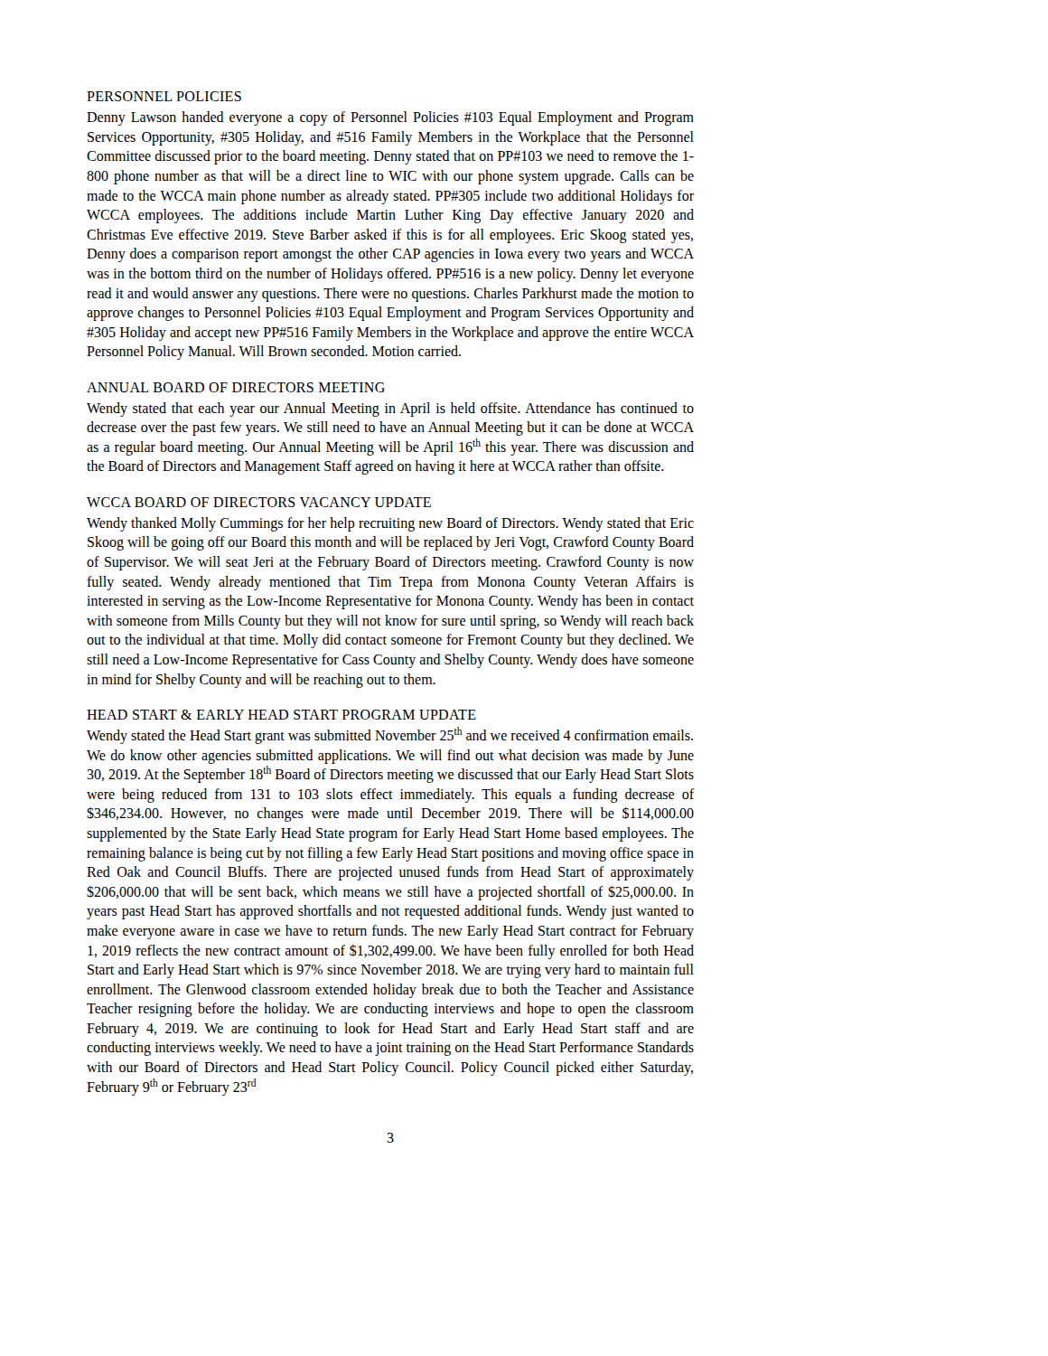PERSONNEL POLICIES
Denny Lawson handed everyone a copy of Personnel Policies #103 Equal Employment and Program Services Opportunity, #305 Holiday, and #516 Family Members in the Workplace that the Personnel Committee discussed prior to the board meeting. Denny stated that on PP#103 we need to remove the 1-800 phone number as that will be a direct line to WIC with our phone system upgrade. Calls can be made to the WCCA main phone number as already stated. PP#305 include two additional Holidays for WCCA employees. The additions include Martin Luther King Day effective January 2020 and Christmas Eve effective 2019. Steve Barber asked if this is for all employees. Eric Skoog stated yes, Denny does a comparison report amongst the other CAP agencies in Iowa every two years and WCCA was in the bottom third on the number of Holidays offered. PP#516 is a new policy. Denny let everyone read it and would answer any questions. There were no questions. Charles Parkhurst made the motion to approve changes to Personnel Policies #103 Equal Employment and Program Services Opportunity and #305 Holiday and accept new PP#516 Family Members in the Workplace and approve the entire WCCA Personnel Policy Manual. Will Brown seconded. Motion carried.
ANNUAL BOARD OF DIRECTORS MEETING
Wendy stated that each year our Annual Meeting in April is held offsite. Attendance has continued to decrease over the past few years. We still need to have an Annual Meeting but it can be done at WCCA as a regular board meeting. Our Annual Meeting will be April 16th this year. There was discussion and the Board of Directors and Management Staff agreed on having it here at WCCA rather than offsite.
WCCA BOARD OF DIRECTORS VACANCY UPDATE
Wendy thanked Molly Cummings for her help recruiting new Board of Directors. Wendy stated that Eric Skoog will be going off our Board this month and will be replaced by Jeri Vogt, Crawford County Board of Supervisor. We will seat Jeri at the February Board of Directors meeting. Crawford County is now fully seated. Wendy already mentioned that Tim Trepa from Monona County Veteran Affairs is interested in serving as the Low-Income Representative for Monona County. Wendy has been in contact with someone from Mills County but they will not know for sure until spring, so Wendy will reach back out to the individual at that time. Molly did contact someone for Fremont County but they declined. We still need a Low-Income Representative for Cass County and Shelby County. Wendy does have someone in mind for Shelby County and will be reaching out to them.
HEAD START & EARLY HEAD START PROGRAM UPDATE
Wendy stated the Head Start grant was submitted November 25th and we received 4 confirmation emails. We do know other agencies submitted applications. We will find out what decision was made by June 30, 2019. At the September 18th Board of Directors meeting we discussed that our Early Head Start Slots were being reduced from 131 to 103 slots effect immediately. This equals a funding decrease of $346,234.00. However, no changes were made until December 2019. There will be $114,000.00 supplemented by the State Early Head State program for Early Head Start Home based employees. The remaining balance is being cut by not filling a few Early Head Start positions and moving office space in Red Oak and Council Bluffs. There are projected unused funds from Head Start of approximately $206,000.00 that will be sent back, which means we still have a projected shortfall of $25,000.00. In years past Head Start has approved shortfalls and not requested additional funds. Wendy just wanted to make everyone aware in case we have to return funds. The new Early Head Start contract for February 1, 2019 reflects the new contract amount of $1,302,499.00. We have been fully enrolled for both Head Start and Early Head Start which is 97% since November 2018. We are trying very hard to maintain full enrollment. The Glenwood classroom extended holiday break due to both the Teacher and Assistance Teacher resigning before the holiday. We are conducting interviews and hope to open the classroom February 4, 2019. We are continuing to look for Head Start and Early Head Start staff and are conducting interviews weekly. We need to have a joint training on the Head Start Performance Standards with our Board of Directors and Head Start Policy Council. Policy Council picked either Saturday, February 9th or February 23rd
3